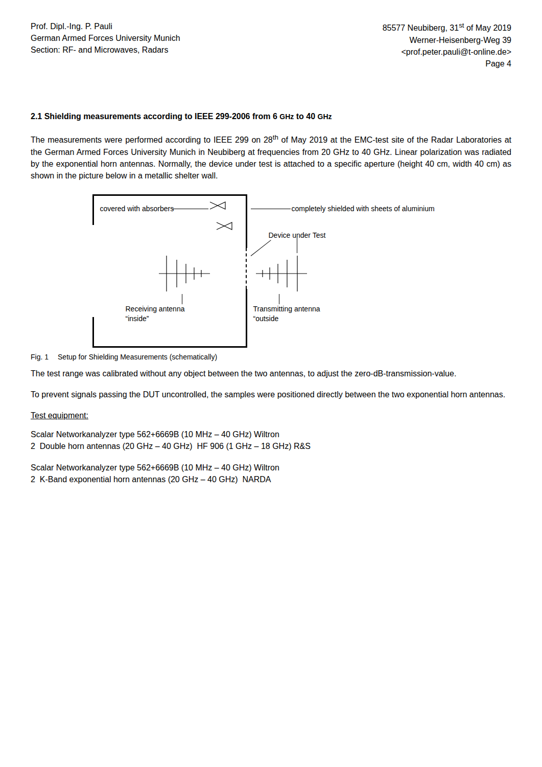Prof. Dipl.-Ing. P. Pauli
German Armed Forces University Munich
Section: RF- and Microwaves, Radars
85577 Neubiberg, 31st of May 2019
Werner-Heisenberg-Weg 39
<prof.peter.pauli@t-online.de>
Page 4
2.1 Shielding measurements according to IEEE 299-2006 from 6 GHz to 40 GHz
The measurements were performed according to IEEE 299 on 28th of May 2019 at the EMC-test site of the Radar Laboratories at the German Armed Forces University Munich in Neubiberg at frequencies from 20 GHz to 40 GHz. Linear polarization was radiated by the exponential horn antennas. Normally, the device under test is attached to a specific aperture (height 40 cm, width 40 cm) as shown in the picture below in a metallic shelter wall.
covered with absorbers
completely shielded with sheets of aluminium
Device under Test
Receiving antenna
“inside”
Transmitting antenna
“outside
Fig. 1 Setup for Shielding Measurements (schematically)
The test range was calibrated without any object between the two antennas, to adjust the zero-dB-transmission-value.
To prevent signals passing the DUT uncontrolled, the samples were positioned directly between the two exponential horn antennas.
Test equipment:
Scalar Networkanalyzer type 562+6669B (10 MHz – 40 GHz) Wiltron
2 Double horn antennas (20 GHz – 40 GHz) HF 906 (1 GHz – 18 GHz) R&S
Scalar Networkanalyzer type 562+6669B (10 MHz – 40 GHz) Wiltron
2 K-Band exponential horn antennas (20 GHz – 40 GHz) NARDA